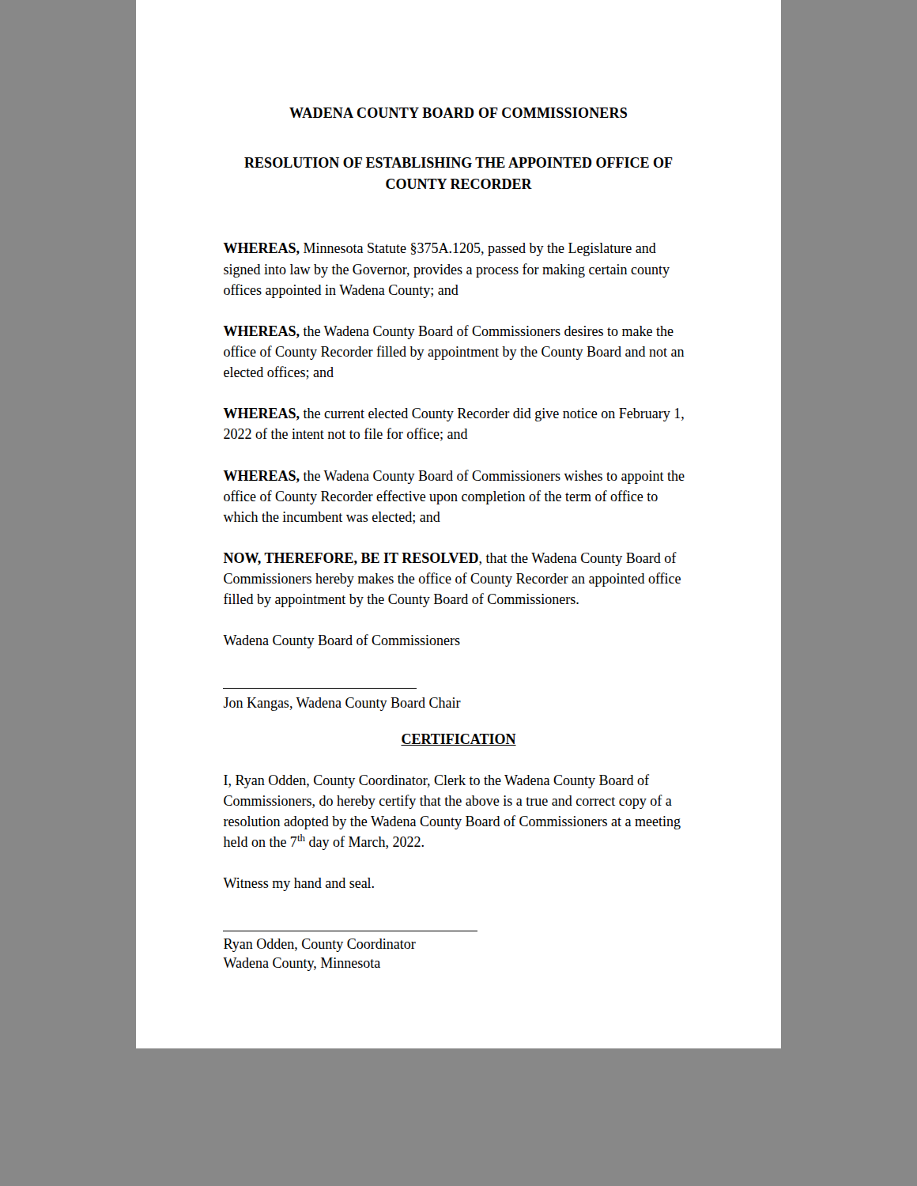WADENA COUNTY BOARD OF COMMISSIONERS
RESOLUTION OF ESTABLISHING THE APPOINTED OFFICE OF COUNTY RECORDER
WHEREAS, Minnesota Statute §375A.1205, passed by the Legislature and signed into law by the Governor, provides a process for making certain county offices appointed in Wadena County; and
WHEREAS, the Wadena County Board of Commissioners desires to make the office of County Recorder filled by appointment by the County Board and not an elected offices; and
WHEREAS, the current elected County Recorder did give notice on February 1, 2022 of the intent not to file for office; and
WHEREAS, the Wadena County Board of Commissioners wishes to appoint the office of County Recorder effective upon completion of the term of office to which the incumbent was elected; and
NOW, THEREFORE, BE IT RESOLVED, that the Wadena County Board of Commissioners hereby makes the office of County Recorder an appointed office filled by appointment by the County Board of Commissioners.
Wadena County Board of Commissioners
Jon Kangas, Wadena County Board Chair
CERTIFICATION
I, Ryan Odden, County Coordinator, Clerk to the Wadena County Board of Commissioners, do hereby certify that the above is a true and correct copy of a resolution adopted by the Wadena County Board of Commissioners at a meeting held on the 7th day of March, 2022.
Witness my hand and seal.
Ryan Odden, County Coordinator
Wadena County, Minnesota